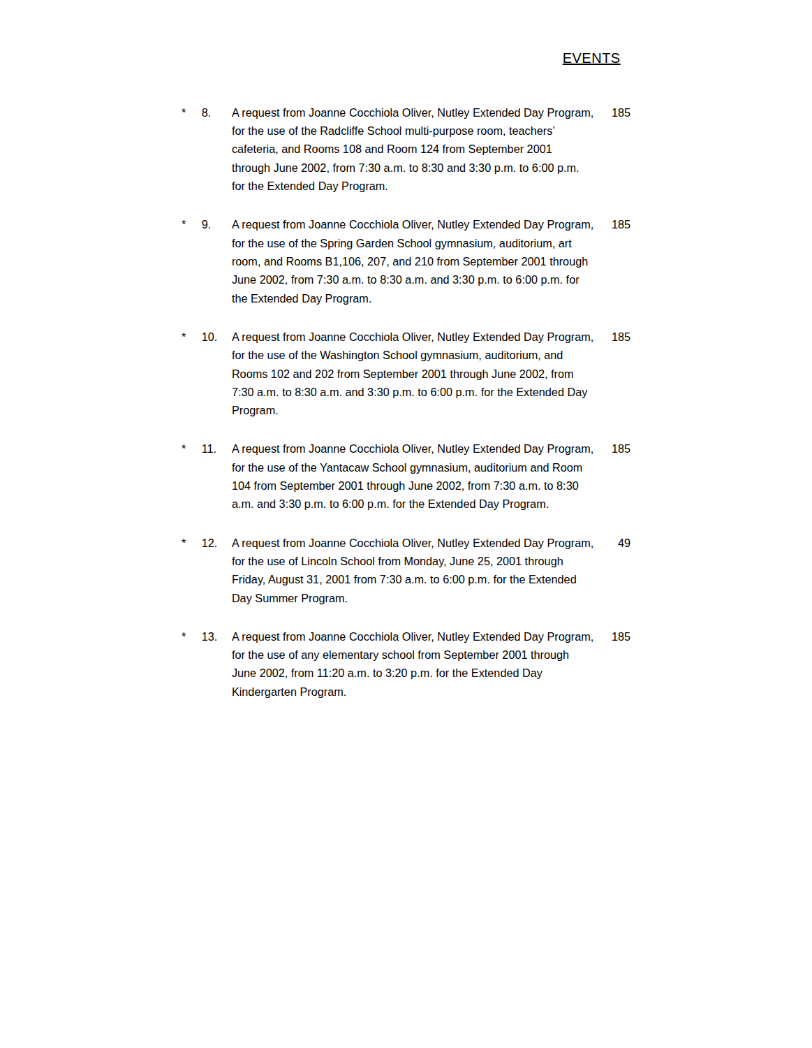EVENTS
| * | 8. | A request from Joanne Cocchiola Oliver, Nutley Extended Day Program, for the use of the Radcliffe School multi-purpose room, teachers’ cafeteria, and Rooms 108 and Room 124 from September 2001 through June 2002, from 7:30 a.m. to 8:30 and 3:30 p.m. to 6:00 p.m. for the Extended Day Program. | 185 |
| * | 9. | A request from Joanne Cocchiola Oliver, Nutley Extended Day Program, for the use of the Spring Garden School gymnasium, auditorium, art room, and Rooms B1,106, 207, and 210 from September 2001 through June 2002, from 7:30 a.m. to 8:30 a.m. and 3:30 p.m. to 6:00 p.m. for the Extended Day Program. | 185 |
| * | 10. | A request from Joanne Cocchiola Oliver, Nutley Extended Day Program, for the use of the Washington School gymnasium, auditorium, and Rooms 102 and 202 from September 2001 through June 2002, from 7:30 a.m. to 8:30 a.m. and 3:30 p.m. to 6:00 p.m. for the Extended Day Program. | 185 |
| * | 11. | A request from Joanne Cocchiola Oliver, Nutley Extended Day Program, for the use of the Yantacaw School gymnasium, auditorium and Room 104 from September 2001 through June 2002, from 7:30 a.m. to 8:30 a.m. and 3:30 p.m. to 6:00 p.m. for the Extended Day Program. | 185 |
| * | 12. | A request from Joanne Cocchiola Oliver, Nutley Extended Day Program, for the use of Lincoln School from Monday, June 25, 2001 through Friday, August 31, 2001 from 7:30 a.m. to 6:00 p.m. for the Extended Day Summer Program. | 49 |
| * | 13. | A request from Joanne Cocchiola Oliver, Nutley Extended Day Program, for the use of any elementary school from September 2001 through June 2002, from 11:20 a.m. to 3:20 p.m. for the Extended Day Kindergarten Program. | 185 |